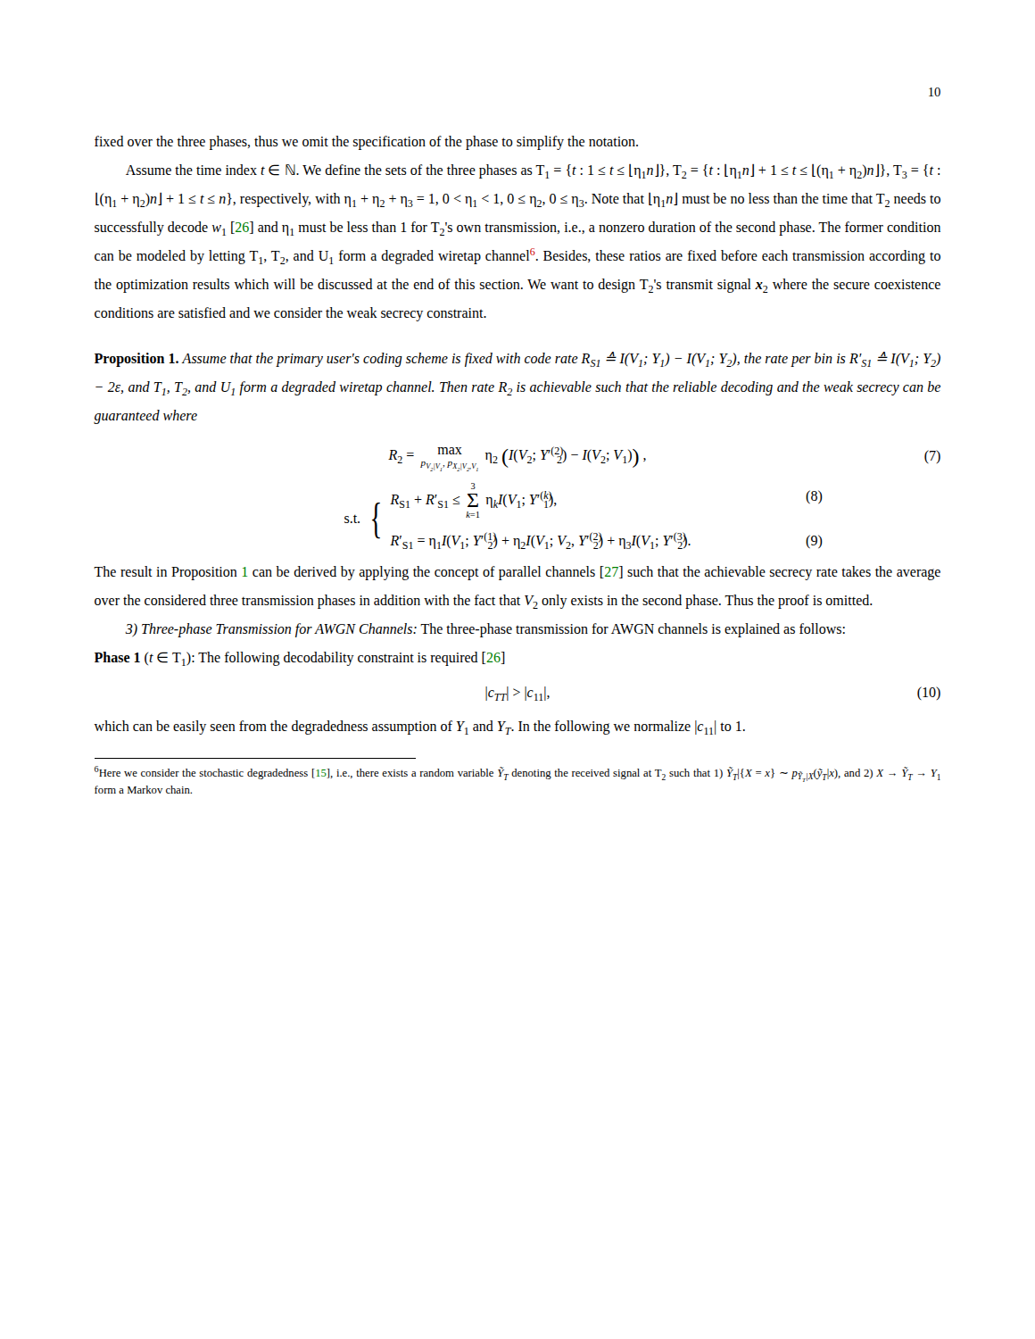10
fixed over the three phases, thus we omit the specification of the phase to simplify the notation.
Assume the time index t ∈ ℕ. We define the sets of the three phases as T1 = {t : 1 ≤ t ≤ ⌊η1n⌋}, T2 = {t : ⌊η1n⌋ + 1 ≤ t ≤ ⌊(η1 + η2)n⌋}, T3 = {t : ⌊(η1 + η2)n⌋ + 1 ≤ t ≤ n}, respectively, with η1 + η2 + η3 = 1, 0 < η1 < 1, 0 ≤ η2, 0 ≤ η3. Note that ⌊η1n⌋ must be no less than the time that T2 needs to successfully decode w1 [26] and η1 must be less than 1 for T2's own transmission, i.e., a nonzero duration of the second phase. The former condition can be modeled by letting T1, T2, and U1 form a degraded wiretap channel6. Besides, these ratios are fixed before each transmission according to the optimization results which will be discussed at the end of this section. We want to design T2's transmit signal x2 where the secure coexistence conditions are satisfied and we consider the weak secrecy constraint.
Proposition 1. Assume that the primary user's coding scheme is fixed with code rate RS1 ≙ I(V1; Y1) − I(V1; Y2), the rate per bin is R′S1 ≙ I(V1; Y2) − 2ε, and T1, T2, and U1 form a degraded wiretap channel. Then rate R2 is achievable such that the reliable decoding and the weak secrecy can be guaranteed where
R2 = max pV2|V1, pX2|V2,V1 η2 (I(V2; Y′(2)2) − I(V2; V1)) ,
(7)
s.t.
{
RS1 + R′S1 ≤ 3 Σ k=1 ηkI(V1; Y′(k)1), (8)
R′S1 = η1I(V1; Y′(1)2) + η2I(V1; V2, Y′(2)2) + η3I(V1; Y′(3)2). (9)
The result in Proposition 1 can be derived by applying the concept of parallel channels [27] such that the achievable secrecy rate takes the average over the considered three transmission phases in addition with the fact that V2 only exists in the second phase. Thus the proof is omitted.
3) Three-phase Transmission for AWGN Channels: The three-phase transmission for AWGN channels is explained as follows:
Phase 1 (t ∈ T1): The following decodability constraint is required [26]
|cTT| > |c11|,
(10)
which can be easily seen from the degradedness assumption of Y1 and YT. In the following we normalize |c11| to 1.
6Here we consider the stochastic degradedness [15], i.e., there exists a random variable ỸT denoting the received signal at T2 such that 1) ỸT|{X = x} ∼ pỸT|X(ỹT|x), and 2) X → ỸT → Y1 form a Markov chain.